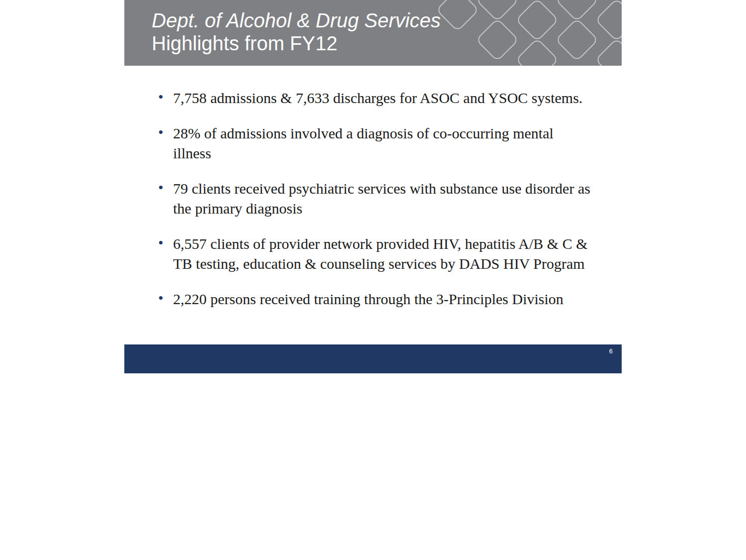Dept. of Alcohol & Drug Services Highlights from FY12
7,758 admissions & 7,633 discharges for ASOC and YSOC systems.
28% of admissions involved a diagnosis of co-occurring mental illness
79 clients received psychiatric services with substance use disorder as the primary diagnosis
6,557 clients of provider network provided HIV, hepatitis A/B & C & TB testing, education & counseling services by DADS HIV Program
2,220 persons received training through the 3-Principles Division
6